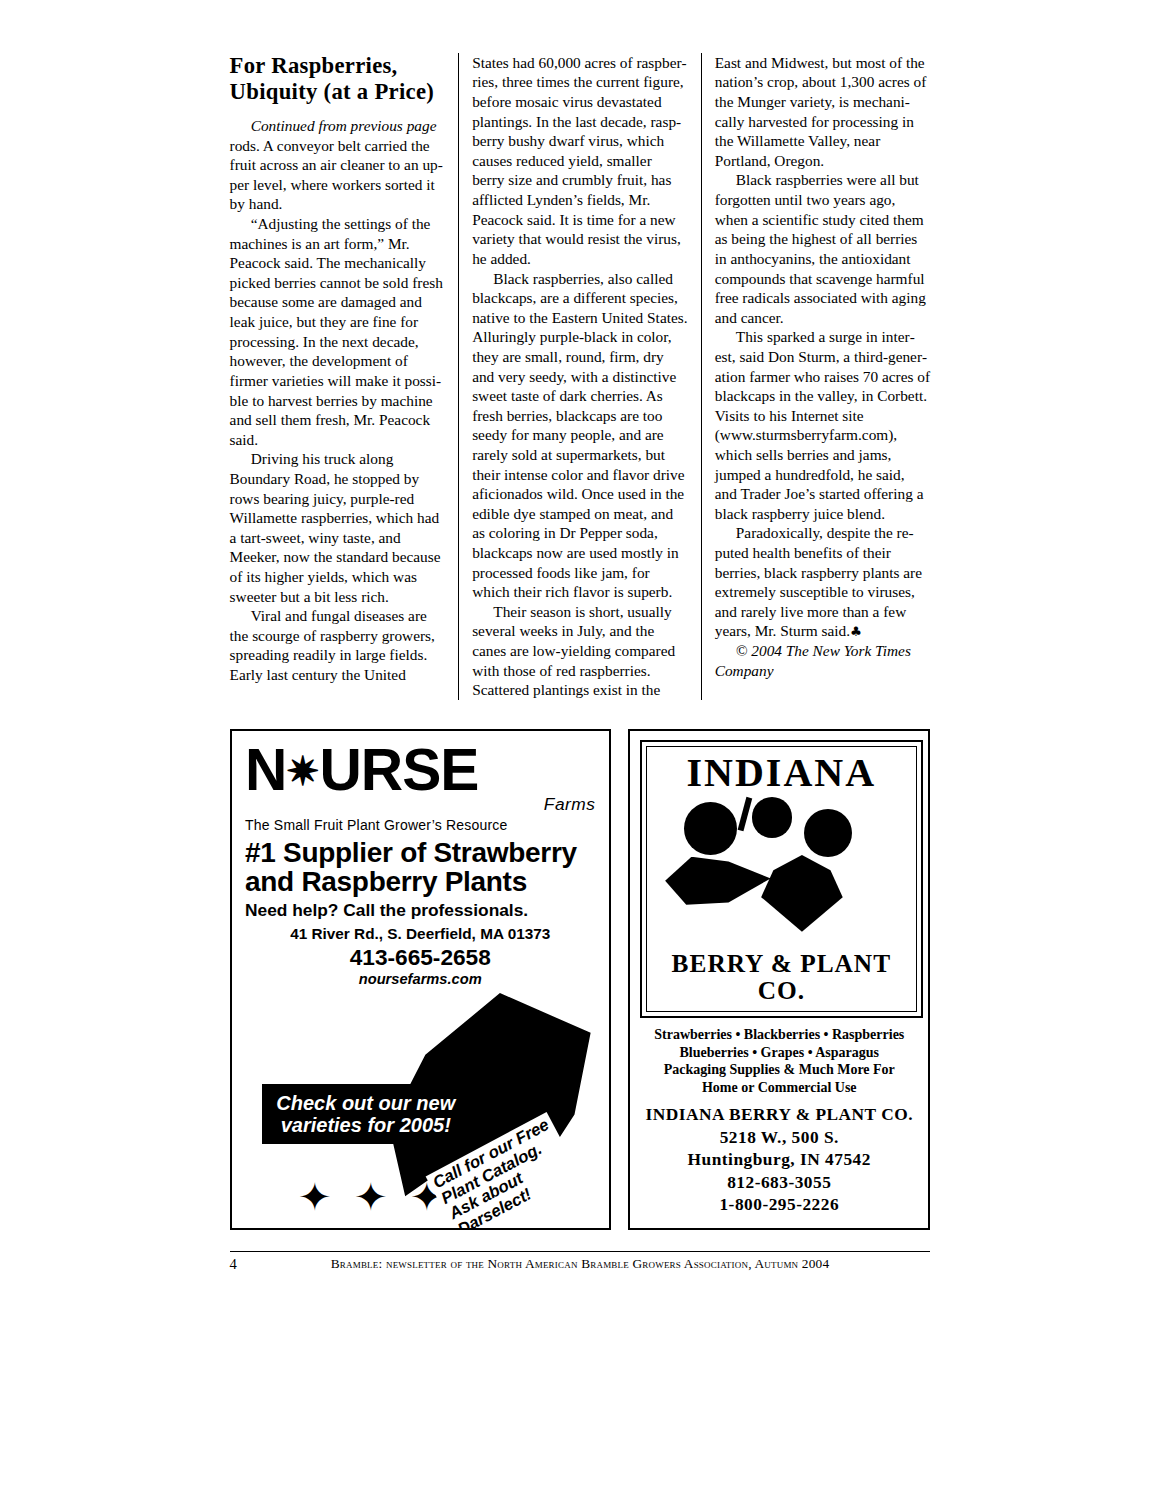For Raspberries, Ubiquity (at a Price)
Continued from previous page
rods. A conveyor belt carried the fruit across an air cleaner to an upper level, where workers sorted it by hand.
“Adjusting the settings of the machines is an art form,” Mr. Peacock said. The mechanically picked berries cannot be sold fresh because some are damaged and leak juice, but they are fine for processing. In the next decade, however, the development of firmer varieties will make it possible to harvest berries by machine and sell them fresh, Mr. Peacock said.
Driving his truck along Boundary Road, he stopped by rows bearing juicy, purple-red Willamette raspberries, which had a tart-sweet, winy taste, and Meeker, now the standard because of its higher yields, which was sweeter but a bit less rich.
Viral and fungal diseases are the scourge of raspberry growers, spreading readily in large fields. Early last century the United States had 60,000 acres of raspberries, three times the current figure, before mosaic virus devastated plantings. In the last decade, raspberry bushy dwarf virus, which causes reduced yield, smaller berry size and crumbly fruit, has afflicted Lynden’s fields, Mr. Peacock said. It is time for a new variety that would resist the virus, he added.
Black raspberries, also called blackcaps, are a different species, native to the Eastern United States. Alluringly purple-black in color, they are small, round, firm, dry and very seedy, with a distinctive sweet taste of dark cherries. As fresh berries, blackcaps are too seedy for many people, and are rarely sold at supermarkets, but their intense color and flavor drive aficionados wild. Once used in the edible dye stamped on meat, and as coloring in Dr Pepper soda, blackcaps now are used mostly in processed foods like jam, for which their rich flavor is superb.
Their season is short, usually several weeks in July, and the canes are low-yielding compared with those of red raspberries. Scattered plantings exist in the East and Midwest, but most of the nation’s crop, about 1,300 acres of the Munger variety, is mechanically harvested for processing in the Willamette Valley, near Portland, Oregon.
Black raspberries were all but forgotten until two years ago, when a scientific study cited them as being the highest of all berries in anthocyanins, the antioxidant compounds that scavenge harmful free radicals associated with aging and cancer.
This sparked a surge in interest, said Don Sturm, a third-generation farmer who raises 70 acres of blackcaps in the valley, in Corbett. Visits to his Internet site (www.sturmsberryfarm.com), which sells berries and jams, jumped a hundredfold, he said, and Trader Joe’s started offering a black raspberry juice blend.
Paradoxically, despite the reputed health benefits of their berries, black raspberry plants are extremely susceptible to viruses, and rarely live more than a few years, Mr. Sturm said.♣
© 2004 The New York Times Company
N✷URSE
Farms
The Small Fruit Plant Grower’s Resource
#1 Supplier of Strawberry
and Raspberry Plants
Need help? Call the professionals.
41 River Rd., S. Deerfield, MA 01373
413-665-2658
noursefarms.com
Check out our new
varieties for 2005!
✦ ✦ ✦
Call for our Free
Plant Catalog.
Ask about
Darselect!
INDIANA
BERRY & PLANT CO.
Strawberries • Blackberries • Raspberries
Blueberries • Grapes • Asparagus
Packaging Supplies & Much More For
Home or Commercial Use
INDIANA BERRY & PLANT CO.
5218 W., 500 S.
Huntingburg, IN 47542
812-683-3055
1-800-295-2226
4
Bramble: newsletter of the North American Bramble Growers Association, Autumn 2004